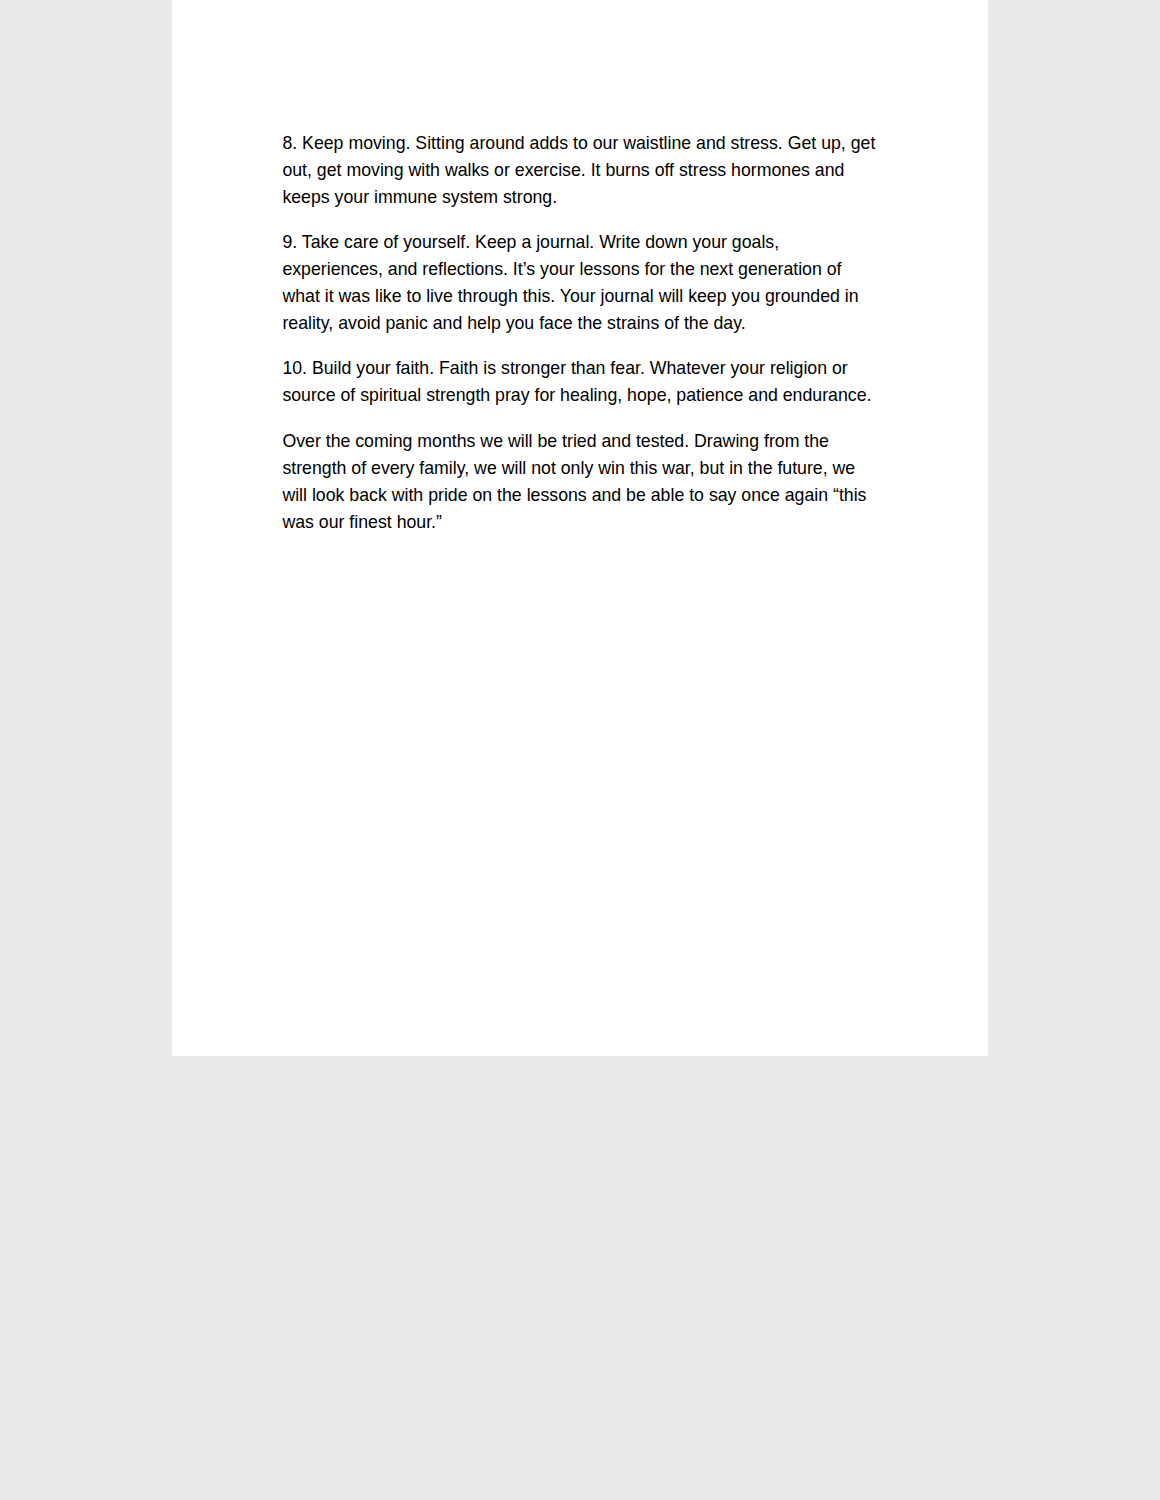8. Keep moving. Sitting around adds to our waistline and stress. Get up, get out, get moving with walks or exercise. It burns off stress hormones and keeps your immune system strong.
9. Take care of yourself. Keep a journal. Write down your goals, experiences, and reflections. It’s your lessons for the next generation of what it was like to live through this. Your journal will keep you grounded in reality, avoid panic and help you face the strains of the day.
10. Build your faith. Faith is stronger than fear. Whatever your religion or source of spiritual strength pray for healing, hope, patience and endurance.
Over the coming months we will be tried and tested. Drawing from the strength of every family, we will not only win this war, but in the future, we will look back with pride on the lessons and be able to say once again “this was our finest hour.”